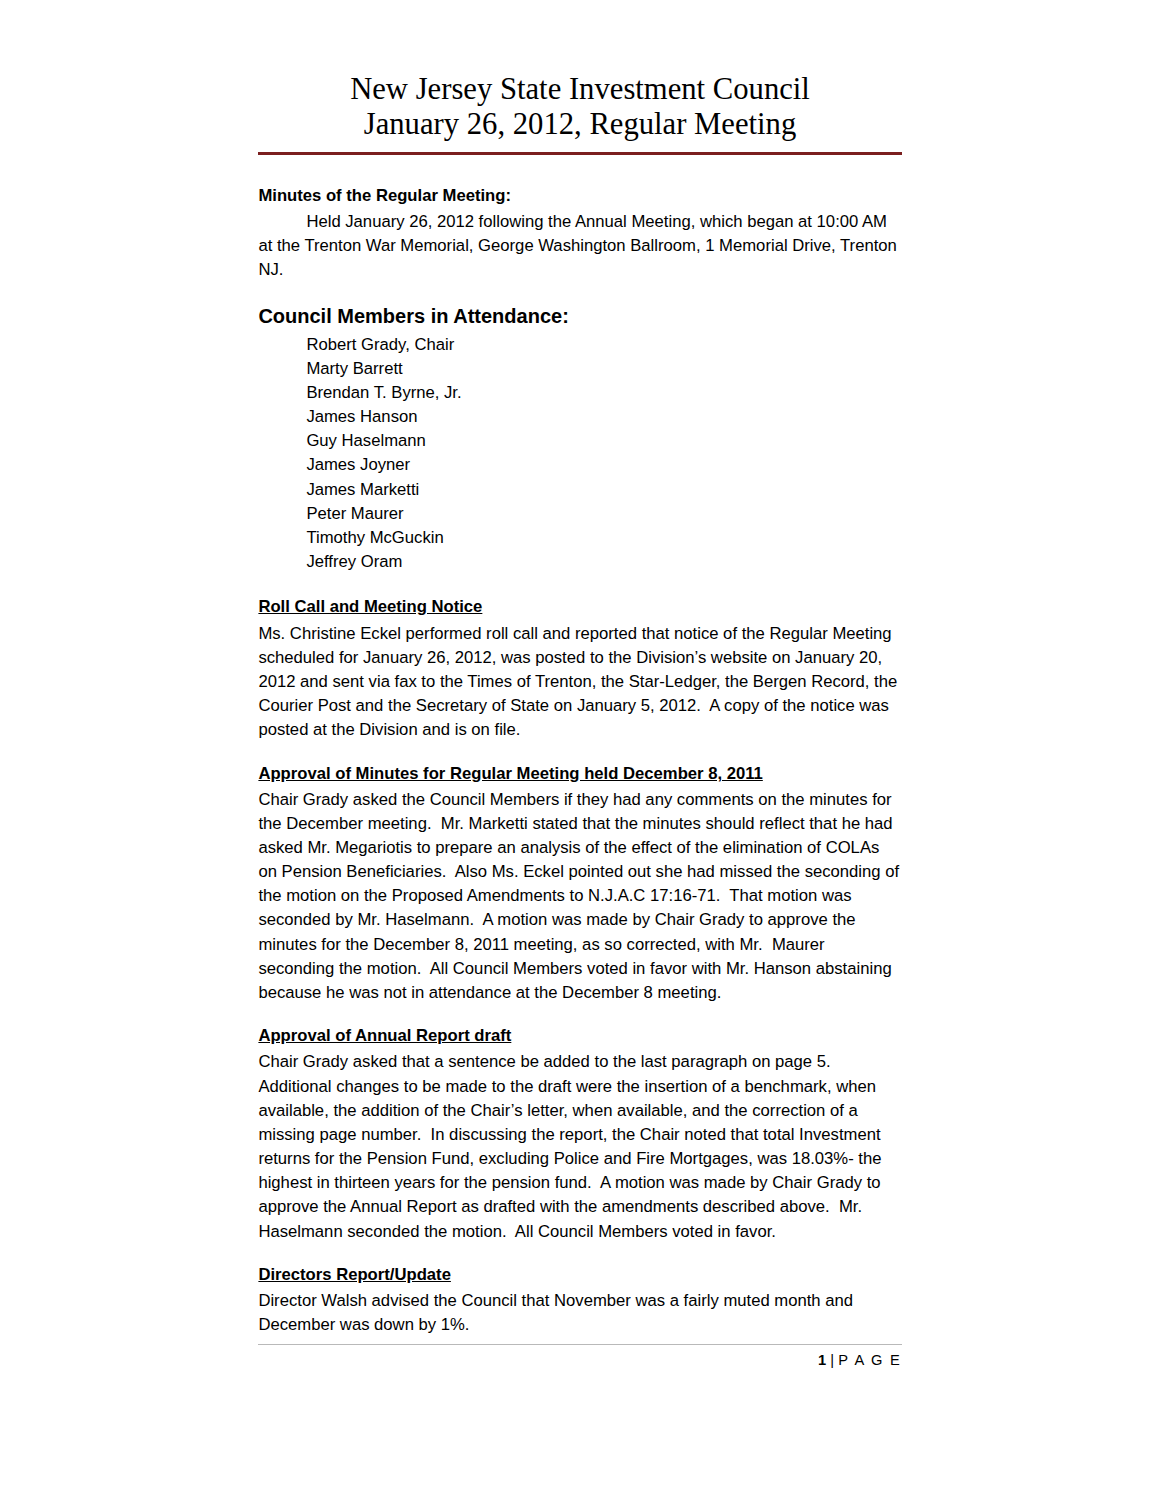New Jersey State Investment Council
January 26, 2012, Regular Meeting
Minutes of the Regular Meeting:
Held January 26, 2012 following the Annual Meeting, which began at 10:00 AM at the Trenton War Memorial, George Washington Ballroom, 1 Memorial Drive, Trenton NJ.
Council Members in Attendance:
Robert Grady, Chair
Marty Barrett
Brendan T. Byrne, Jr.
James Hanson
Guy Haselmann
James Joyner
James Marketti
Peter Maurer
Timothy McGuckin
Jeffrey Oram
Roll Call and Meeting Notice
Ms. Christine Eckel performed roll call and reported that notice of the Regular Meeting scheduled for January 26, 2012, was posted to the Division’s website on January 20, 2012 and sent via fax to the Times of Trenton, the Star-Ledger, the Bergen Record, the Courier Post and the Secretary of State on January 5, 2012. A copy of the notice was posted at the Division and is on file.
Approval of Minutes for Regular Meeting held December 8, 2011
Chair Grady asked the Council Members if they had any comments on the minutes for the December meeting. Mr. Marketti stated that the minutes should reflect that he had asked Mr. Megariotis to prepare an analysis of the effect of the elimination of COLAs on Pension Beneficiaries. Also Ms. Eckel pointed out she had missed the seconding of the motion on the Proposed Amendments to N.J.A.C 17:16-71. That motion was seconded by Mr. Haselmann. A motion was made by Chair Grady to approve the minutes for the December 8, 2011 meeting, as so corrected, with Mr. Maurer seconding the motion. All Council Members voted in favor with Mr. Hanson abstaining because he was not in attendance at the December 8 meeting.
Approval of Annual Report draft
Chair Grady asked that a sentence be added to the last paragraph on page 5. Additional changes to be made to the draft were the insertion of a benchmark, when available, the addition of the Chair’s letter, when available, and the correction of a missing page number. In discussing the report, the Chair noted that total Investment returns for the Pension Fund, excluding Police and Fire Mortgages, was 18.03%- the highest in thirteen years for the pension fund. A motion was made by Chair Grady to approve the Annual Report as drafted with the amendments described above. Mr. Haselmann seconded the motion. All Council Members voted in favor.
Directors Report/Update
Director Walsh advised the Council that November was a fairly muted month and December was down by 1%.
1 | P A G E